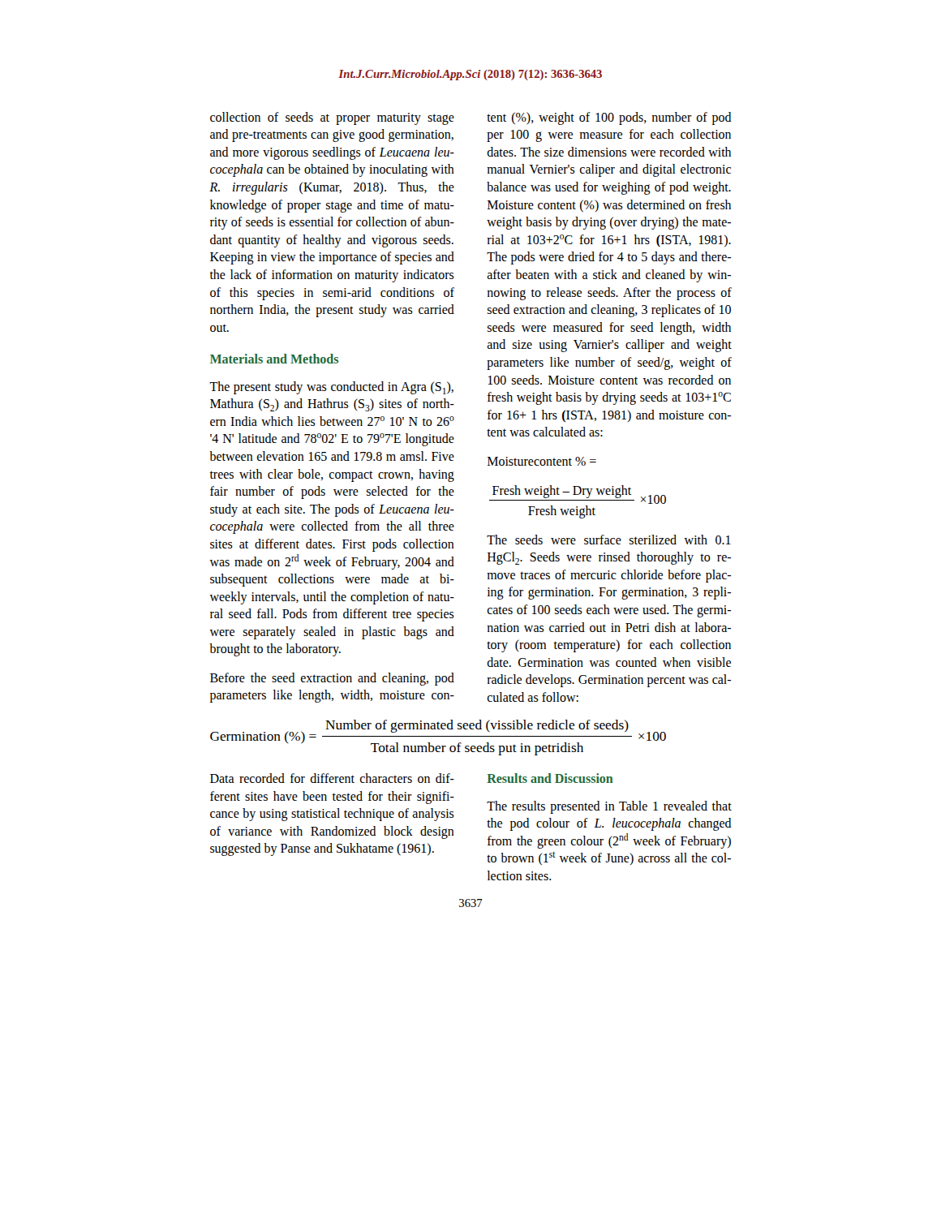Int.J.Curr.Microbiol.App.Sci (2018) 7(12): 3636-3643
collection of seeds at proper maturity stage and pre-treatments can give good germination, and more vigorous seedlings of Leucaena leucocephala can be obtained by inoculating with R. irregularis (Kumar, 2018). Thus, the knowledge of proper stage and time of maturity of seeds is essential for collection of abundant quantity of healthy and vigorous seeds. Keeping in view the importance of species and the lack of information on maturity indicators of this species in semi-arid conditions of northern India, the present study was carried out.
Materials and Methods
The present study was conducted in Agra (S1), Mathura (S2) and Hathrus (S3) sites of northern India which lies between 27o 10' N to 26o '4 N' latitude and 78o02' E to 79o7'E longitude between elevation 165 and 179.8 m amsl. Five trees with clear bole, compact crown, having fair number of pods were selected for the study at each site. The pods of Leucaena leucocephala were collected from the all three sites at different dates. First pods collection was made on 2rd week of February, 2004 and subsequent collections were made at bi-weekly intervals, until the completion of natural seed fall. Pods from different tree species were separately sealed in plastic bags and brought to the laboratory.
Before the seed extraction and cleaning, pod parameters like length, width, moisture content (%), weight of 100 pods, number of pod per 100 g were measure for each collection dates. The size dimensions were recorded with manual Vernier's caliper and digital electronic balance was used for weighing of pod weight. Moisture content (%) was determined on fresh weight basis by drying (over drying) the material at 103+2oC for 16+1 hrs (ISTA, 1981). The pods were dried for 4 to 5 days and thereafter beaten with a stick and cleaned by winnowing to release seeds. After the process of seed extraction and cleaning, 3 replicates of 10 seeds were measured for seed length, width and size using Varnier's calliper and weight parameters like number of seed/g, weight of 100 seeds. Moisture content was recorded on fresh weight basis by drying seeds at 103+1oC for 16+ 1 hrs (ISTA, 1981) and moisture content was calculated as:
Moisturecontent % =
Fresh weight – Dry weight Fresh weight ×100
The seeds were surface sterilized with 0.1 HgCl2. Seeds were rinsed thoroughly to remove traces of mercuric chloride before placing for germination. For germination, 3 replicates of 100 seeds each were used. The germination was carried out in Petri dish at laboratory (room temperature) for each collection date. Germination was counted when visible radicle develops. Germination percent was calculated as follow:
Germination (%) = Number of germinated seed (vissible redicle of seeds) Total number of seeds put in petridish ×100
Data recorded for different characters on different sites have been tested for their significance by using statistical technique of analysis of variance with Randomized block design suggested by Panse and Sukhatame (1961).
Results and Discussion
The results presented in Table 1 revealed that the pod colour of L. leucocephala changed from the green colour (2nd week of February) to brown (1st week of June) across all the collection sites.
3637